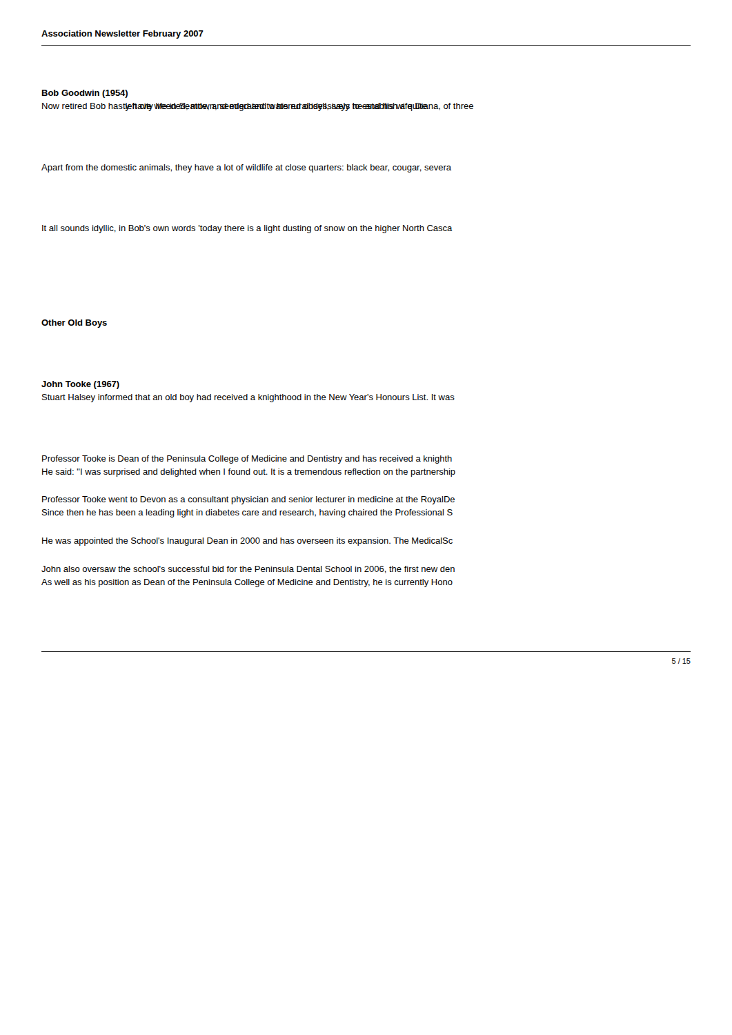Association Newsletter February 2007
Bob Goodwin (1954)
Now retired Bob has left city life in Seattle, and migrated to his rural idyll, says he and his wife Diana, of three
ty have weeded, mown, seeded and watered obsessively to establish a quite
Apart from the domestic animals, they have a lot of wildlife at close quarters: black bear, cougar, severa
It all sounds idyllic, in Bob's own words 'today there is a light dusting of snow on the higher North Casca
Other Old Boys
John Tooke (1967)
Stuart Halsey informed that an old boy had received a knighthood in the New Year's Honours List. It was
Professor Tooke is Dean of the Peninsula College of Medicine and Dentistry and has received a knighth
He said: "I was surprised and delighted when I found out. It is a tremendous reflection on the partnership
Professor Tooke went to Devon as a consultant physician and senior lecturer in medicine at the RoyalDe
Since then he has been a leading light in diabetes care and research, having chaired the Professional S
He was appointed the School's Inaugural Dean in 2000 and has overseen its expansion. The MedicalSc
John also oversaw the school's successful bid for the Peninsula Dental School in 2006, the first new den
As well as his position as Dean of the Peninsula College of Medicine and Dentistry, he is currently Hono
5 / 15